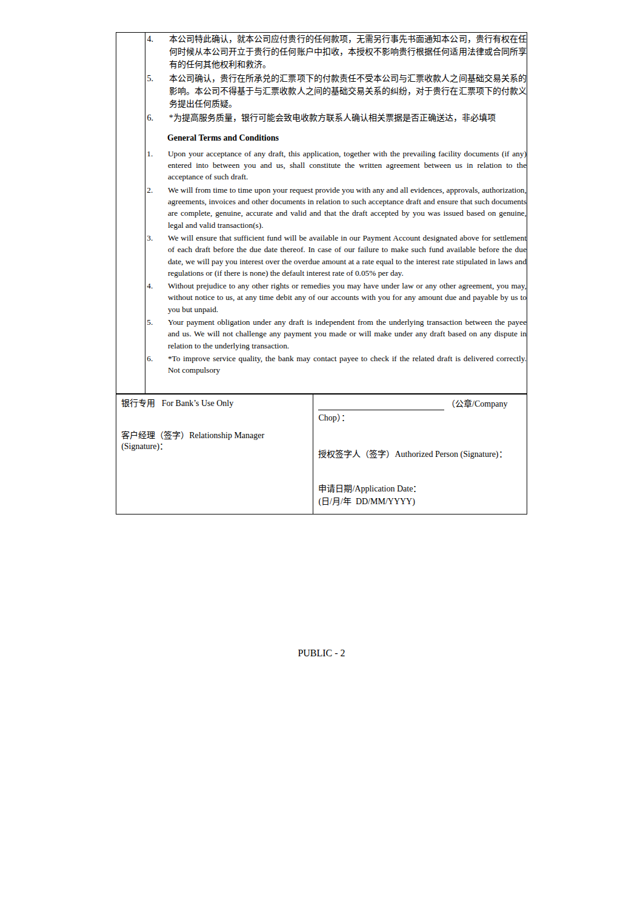| | 4. 本公司特此确认，就本公司应付贵行的任何款项，无需另行事先书面通知本公司，贵行有权在任何时候从本公司开立于贵行的任何账户中扣收，本授权不影响贵行根据任何适用法律或合同所享有的任何其他权利和救济。 5. 本公司确认，贵行在所承兑的汇票项下的付款责任不受本公司与汇票收款人之间基础交易关系的影响。本公司不得基于与汇票收款人之间的基础交易关系的纠纷，对于贵行在汇票项下的付款义务提出任何质疑。 6. *为提高服务质量，银行可能会致电收款方联系人确认相关票据是否正确送达，非必填项 General Terms and Conditions 1. Upon your acceptance of any draft, this application, together with the prevailing facility documents (if any) entered into between you and us, shall constitute the written agreement between us in relation to the acceptance of such draft. 2. We will from time to time upon your request provide you with any and all evidences, approvals, authorization, agreements, invoices and other documents in relation to such acceptance draft and ensure that such documents are complete, genuine, accurate and valid and that the draft accepted by you was issued based on genuine, legal and valid transaction(s). 3. We will ensure that sufficient fund will be available in our Payment Account designated above for settlement of each draft before the due date thereof. In case of our failure to make such fund available before the due date, we will pay you interest over the overdue amount at a rate equal to the interest rate stipulated in laws and regulations or (if there is none) the default interest rate of 0.05% per day. 4. Without prejudice to any other rights or remedies you may have under law or any other agreement, you may, without notice to us, at any time debit any of our accounts with you for any amount due and payable by us to you but unpaid. 5. Your payment obligation under any draft is independent from the underlying transaction between the payee and us. We will not challenge any payment you made or will make under any draft based on any dispute in relation to the underlying transaction. 6. *To improve service quality, the bank may contact payee to check if the related draft is delivered correctly. Not compulsory |
| 银行专用 For Bank’s Use Only 客户经理（签字） Relationship Manager (Signature) ： | （公章/ Company Chop ）： 授权签字人（签字） Authorized Person (Signature) ： 申请日期/ Application Date ： (日/月/年 DD/MM/YYYY ) |
PUBLIC - 2